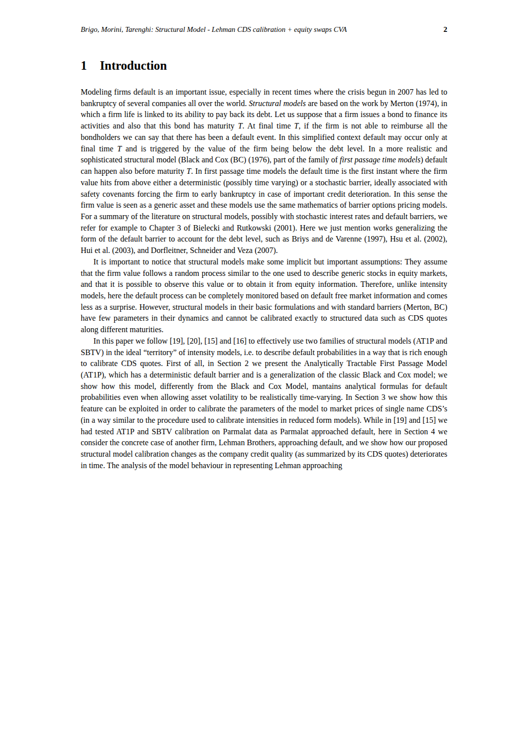Brigo, Morini, Tarenghi: Structural Model - Lehman CDS calibration + equity swaps CVA 2
1 Introduction
Modeling firms default is an important issue, especially in recent times where the crisis begun in 2007 has led to bankruptcy of several companies all over the world. Structural models are based on the work by Merton (1974), in which a firm life is linked to its ability to pay back its debt. Let us suppose that a firm issues a bond to finance its activities and also that this bond has maturity T. At final time T, if the firm is not able to reimburse all the bondholders we can say that there has been a default event. In this simplified context default may occur only at final time T and is triggered by the value of the firm being below the debt level. In a more realistic and sophisticated structural model (Black and Cox (BC) (1976), part of the family of first passage time models) default can happen also before maturity T. In first passage time models the default time is the first instant where the firm value hits from above either a deterministic (possibly time varying) or a stochastic barrier, ideally associated with safety covenants forcing the firm to early bankruptcy in case of important credit deterioration. In this sense the firm value is seen as a generic asset and these models use the same mathematics of barrier options pricing models. For a summary of the literature on structural models, possibly with stochastic interest rates and default barriers, we refer for example to Chapter 3 of Bielecki and Rutkowski (2001). Here we just mention works generalizing the form of the default barrier to account for the debt level, such as Briys and de Varenne (1997), Hsu et al. (2002), Hui et al. (2003), and Dorfleitner, Schneider and Veza (2007).
It is important to notice that structural models make some implicit but important assumptions: They assume that the firm value follows a random process similar to the one used to describe generic stocks in equity markets, and that it is possible to observe this value or to obtain it from equity information. Therefore, unlike intensity models, here the default process can be completely monitored based on default free market information and comes less as a surprise. However, structural models in their basic formulations and with standard barriers (Merton, BC) have few parameters in their dynamics and cannot be calibrated exactly to structured data such as CDS quotes along different maturities.
In this paper we follow [19], [20], [15] and [16] to effectively use two families of structural models (AT1P and SBTV) in the ideal “territory” of intensity models, i.e. to describe default probabilities in a way that is rich enough to calibrate CDS quotes. First of all, in Section 2 we present the Analytically Tractable First Passage Model (AT1P), which has a deterministic default barrier and is a generalization of the classic Black and Cox model; we show how this model, differently from the Black and Cox Model, mantains analytical formulas for default probabilities even when allowing asset volatility to be realistically time-varying. In Section 3 we show how this feature can be exploited in order to calibrate the parameters of the model to market prices of single name CDS’s (in a way similar to the procedure used to calibrate intensities in reduced form models). While in [19] and [15] we had tested AT1P and SBTV calibration on Parmalat data as Parmalat approached default, here in Section 4 we consider the concrete case of another firm, Lehman Brothers, approaching default, and we show how our proposed structural model calibration changes as the company credit quality (as summarized by its CDS quotes) deteriorates in time. The analysis of the model behaviour in representing Lehman approaching